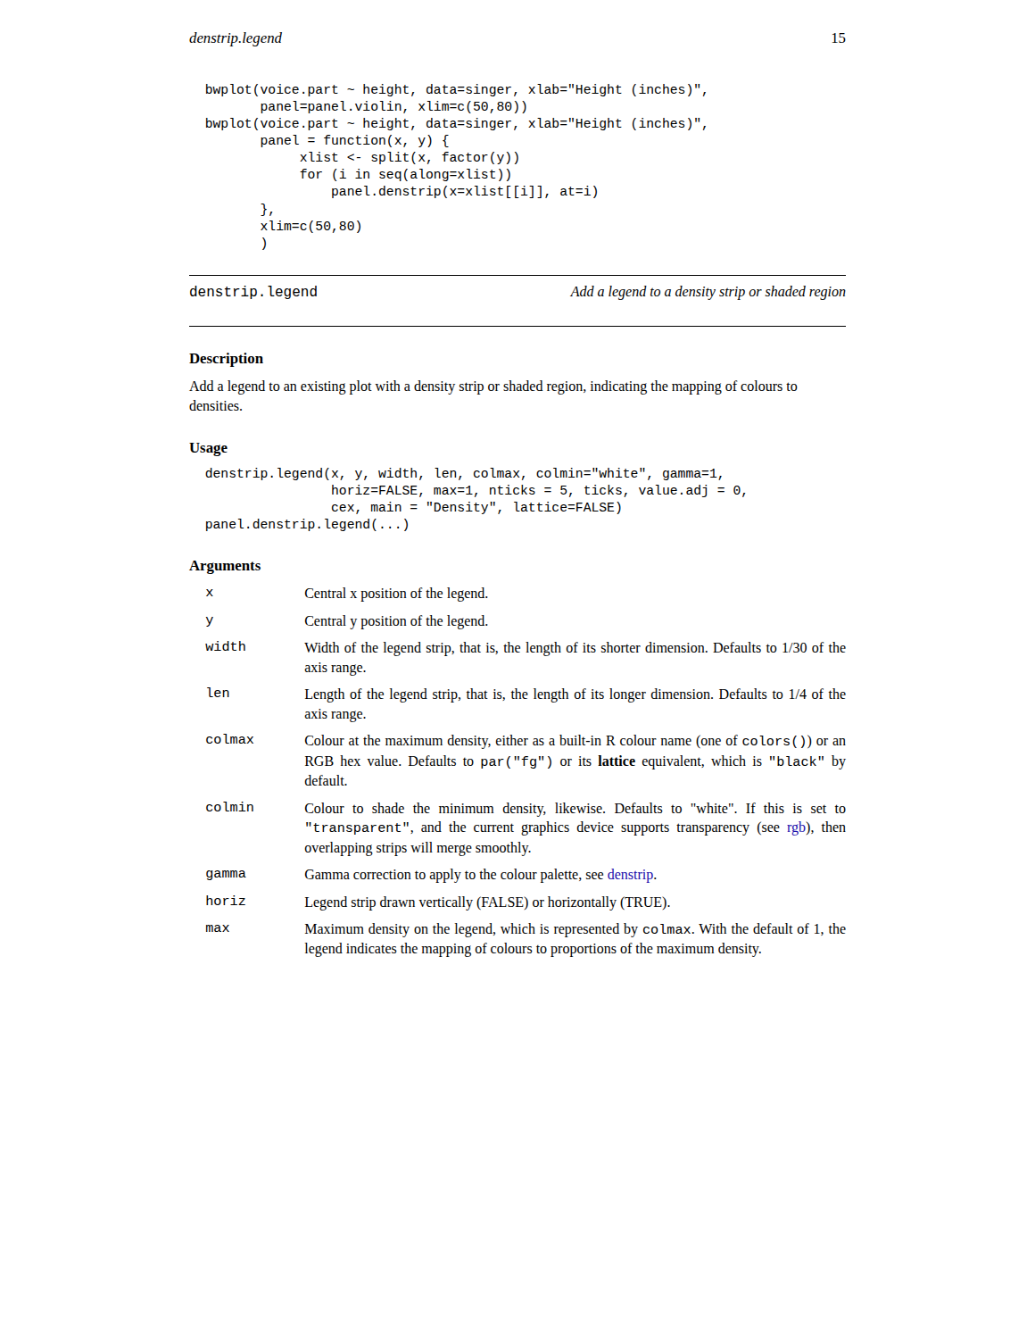denstrip.legend 15
bwplot(voice.part ~ height, data=singer, xlab="Height (inches)",
       panel=panel.violin, xlim=c(50,80))
bwplot(voice.part ~ height, data=singer, xlab="Height (inches)",
       panel = function(x, y) {
            xlist <- split(x, factor(y))
            for (i in seq(along=xlist))
                panel.denstrip(x=xlist[[i]], at=i)
       },
       xlim=c(50,80)
       )
denstrip.legend Add a legend to a density strip or shaded region
Description
Add a legend to an existing plot with a density strip or shaded region, indicating the mapping of colours to densities.
Usage
denstrip.legend(x, y, width, len, colmax, colmin="white", gamma=1,
                horiz=FALSE, max=1, nticks = 5, ticks, value.adj = 0,
                cex, main = "Density", lattice=FALSE)
panel.denstrip.legend(...)
Arguments
x
Central x position of the legend.
y
Central y position of the legend.
width
Width of the legend strip, that is, the length of its shorter dimension. Defaults to 1/30 of the axis range.
len
Length of the legend strip, that is, the length of its longer dimension. Defaults to 1/4 of the axis range.
colmax
Colour at the maximum density, either as a built-in R colour name (one of colors()) or an RGB hex value. Defaults to par("fg") or its lattice equivalent, which is "black" by default.
colmin
Colour to shade the minimum density, likewise. Defaults to "white". If this is set to "transparent", and the current graphics device supports transparency (see rgb), then overlapping strips will merge smoothly.
gamma
Gamma correction to apply to the colour palette, see denstrip.
horiz
Legend strip drawn vertically (FALSE) or horizontally (TRUE).
max
Maximum density on the legend, which is represented by colmax. With the default of 1, the legend indicates the mapping of colours to proportions of the maximum density.